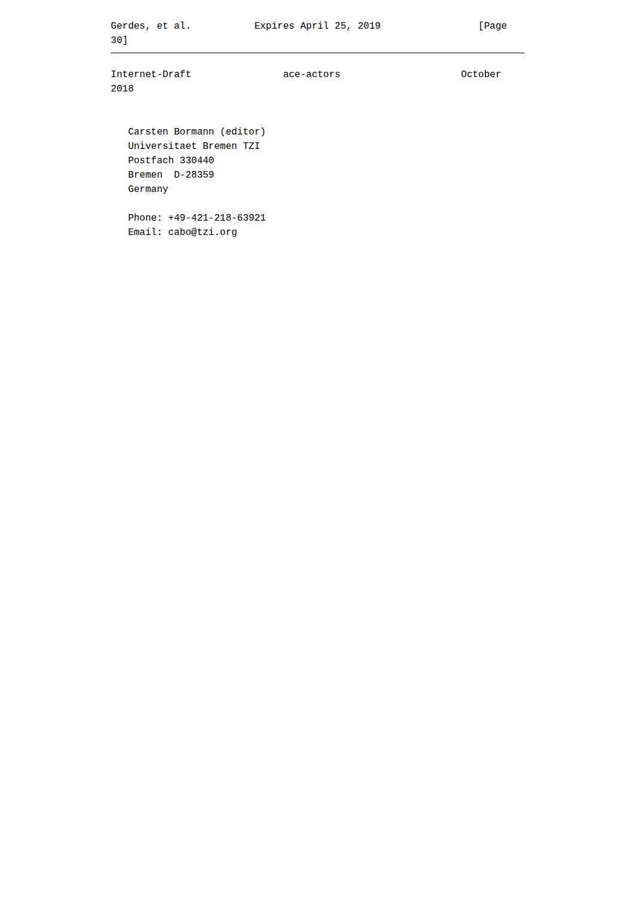Gerdes, et al.           Expires April 25, 2019                 [Page 30]
Internet-Draft                ace-actors                     October 2018


   Carsten Bormann (editor)
   Universitaet Bremen TZI
   Postfach 330440
   Bremen  D-28359
   Germany

   Phone: +49-421-218-63921
   Email: cabo@tzi.org